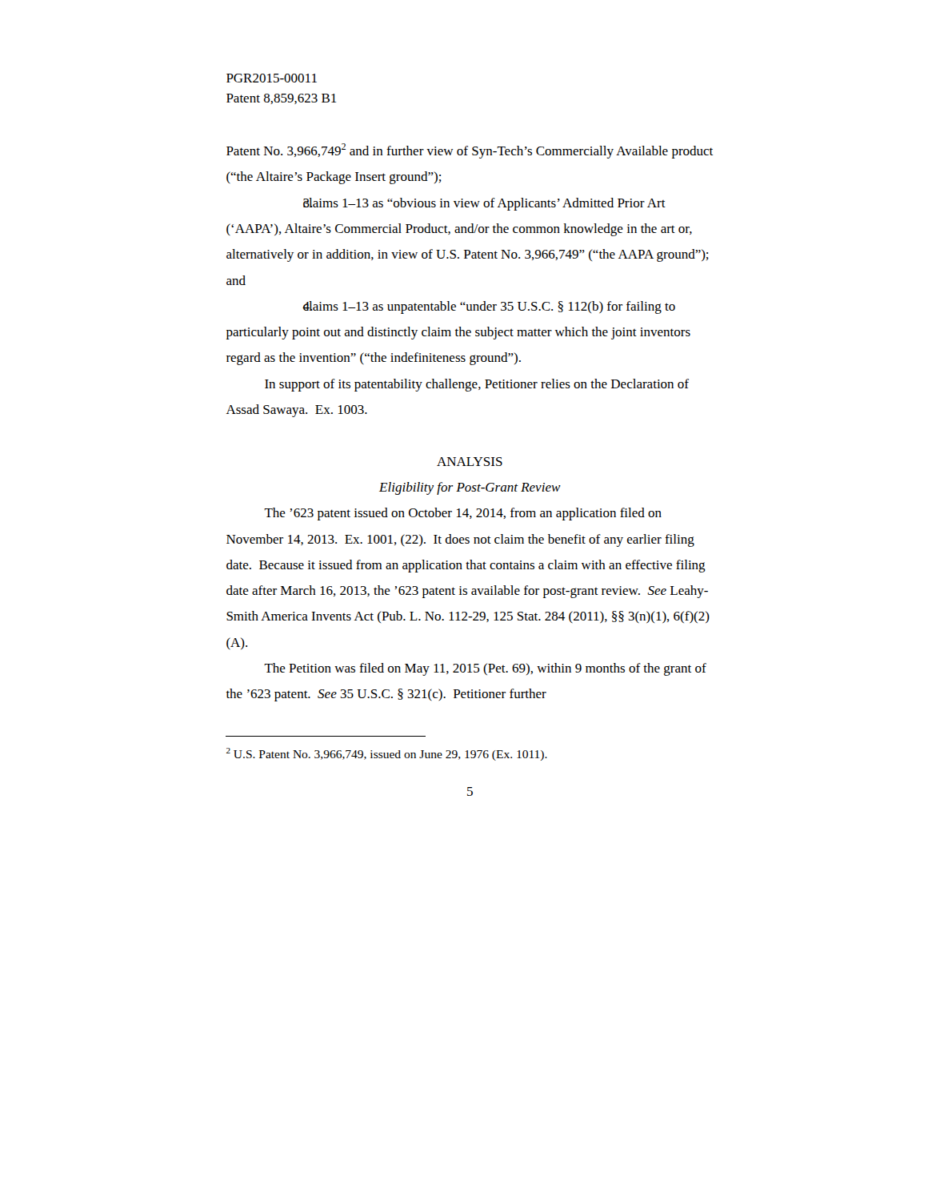PGR2015-00011
Patent 8,859,623 B1
Patent No. 3,966,7492 and in further view of Syn-Tech’s Commercially Available product (“the Altaire’s Package Insert ground”);
3. claims 1–13 as “obvious in view of Applicants’ Admitted Prior Art (‘AAPA’), Altaire’s Commercial Product, and/or the common knowledge in the art or, alternatively or in addition, in view of U.S. Patent No. 3,966,749” (“the AAPA ground”); and
4. claims 1–13 as unpatentable “under 35 U.S.C. § 112(b) for failing to particularly point out and distinctly claim the subject matter which the joint inventors regard as the invention” (“the indefiniteness ground”).
In support of its patentability challenge, Petitioner relies on the Declaration of Assad Sawaya. Ex. 1003.
ANALYSIS
Eligibility for Post-Grant Review
The ’623 patent issued on October 14, 2014, from an application filed on November 14, 2013. Ex. 1001, (22). It does not claim the benefit of any earlier filing date. Because it issued from an application that contains a claim with an effective filing date after March 16, 2013, the ’623 patent is available for post-grant review. See Leahy-Smith America Invents Act (Pub. L. No. 112-29, 125 Stat. 284 (2011), §§ 3(n)(1), 6(f)(2)(A).
The Petition was filed on May 11, 2015 (Pet. 69), within 9 months of the grant of the ’623 patent. See 35 U.S.C. § 321(c). Petitioner further
2 U.S. Patent No. 3,966,749, issued on June 29, 1976 (Ex. 1011).
5